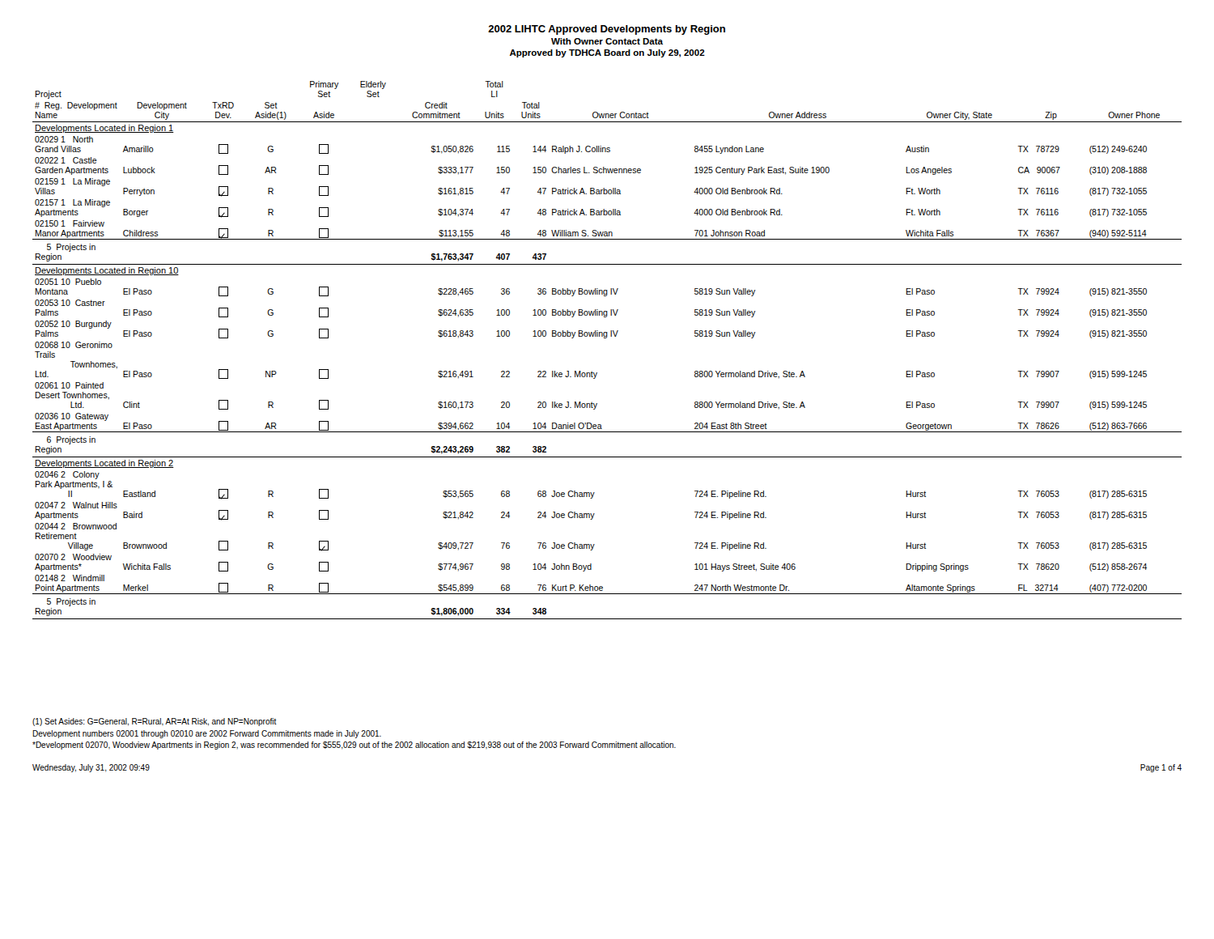2002 LIHTC Approved Developments by Region
With Owner Contact Data
Approved by TDHCA Board on July 29, 2002
| Project | | | | Primary Set | Elderly Set | | Total LI | | | | | | |
| --- | --- | --- | --- | --- | --- | --- | --- | --- | --- | --- | --- | --- | --- |
| # Reg. Development Name | Development City | TxRD Dev. | Set Aside(1) | Aside | | Credit Commitment | Units | Total Units | Owner Contact | Owner Address | Owner City, State | Zip | Owner Phone |
| Developments Located in Region 1 |
| 02029 1 North Grand Villas | Amarillo | | G | | | $1,050,826 | 115 | 144 | Ralph J. Collins | 8455 Lyndon Lane | Austin | TX 78729 | (512) 249-6240 |
| 02022 1 Castle Garden Apartments | Lubbock | | AR | | | $333,177 | 150 | 150 | Charles L. Schwennese | 1925 Century Park East, Suite 1900 | Los Angeles | CA 90067 | (310) 208-1888 |
| 02159 1 La Mirage Villas | Perryton | | R | | | $161,815 | 47 | 47 | Patrick A. Barbolla | 4000 Old Benbrook Rd. | Ft. Worth | TX 76116 | (817) 732-1055 |
| 02157 1 La Mirage Apartments | Borger | | R | | | $104,374 | 47 | 48 | Patrick A. Barbolla | 4000 Old Benbrook Rd. | Ft. Worth | TX 76116 | (817) 732-1055 |
| 02150 1 Fairview Manor Apartments | Childress | | R | | | $113,155 | 48 | 48 | William S. Swan | 701 Johnson Road | Wichita Falls | TX 76367 | (940) 592-5114 |
| 5 Projects in Region | | | | | | $1,763,347 | 407 | 437 | | | | | |
| Developments Located in Region 10 |
| 02051 10 Pueblo Montana | El Paso | | G | | | $228,465 | 36 | 36 | Bobby Bowling IV | 5819 Sun Valley | El Paso | TX 79924 | (915) 821-3550 |
| 02053 10 Castner Palms | El Paso | | G | | | $624,635 | 100 | 100 | Bobby Bowling IV | 5819 Sun Valley | El Paso | TX 79924 | (915) 821-3550 |
| 02052 10 Burgundy Palms | El Paso | | G | | | $618,843 | 100 | 100 | Bobby Bowling IV | 5819 Sun Valley | El Paso | TX 79924 | (915) 821-3550 |
| 02068 10 Geronimo Trails Townhomes, Ltd. | El Paso | | NP | | | $216,491 | 22 | 22 | Ike J. Monty | 8800 Yermoland Drive, Ste. A | El Paso | TX 79907 | (915) 599-1245 |
| 02061 10 Painted Desert Townhomes, Ltd. | Clint | | R | | | $160,173 | 20 | 20 | Ike J. Monty | 8800 Yermoland Drive, Ste. A | El Paso | TX 79907 | (915) 599-1245 |
| 02036 10 Gateway East Apartments | El Paso | | AR | | | $394,662 | 104 | 104 | Daniel O'Dea | 204 East 8th Street | Georgetown | TX 78626 | (512) 863-7666 |
| 6 Projects in Region | | | | | | $2,243,269 | 382 | 382 | | | | | |
| Developments Located in Region 2 |
| 02046 2 Colony Park Apartments, I & II | Eastland | | R | | | $53,565 | 68 | 68 | Joe Chamy | 724 E. Pipeline Rd. | Hurst | TX 76053 | (817) 285-6315 |
| 02047 2 Walnut Hills Apartments | Baird | | R | | | $21,842 | 24 | 24 | Joe Chamy | 724 E. Pipeline Rd. | Hurst | TX 76053 | (817) 285-6315 |
| 02044 2 Brownwood Retirement Village | Brownwood | | R | | | $409,727 | 76 | 76 | Joe Chamy | 724 E. Pipeline Rd. | Hurst | TX 76053 | (817) 285-6315 |
| 02070 2 Woodview Apartments* | Wichita Falls | | G | | | $774,967 | 98 | 104 | John Boyd | 101 Hays Street, Suite 406 | Dripping Springs | TX 78620 | (512) 858-2674 |
| 02148 2 Windmill Point Apartments | Merkel | | R | | | $545,899 | 68 | 76 | Kurt P. Kehoe | 247 North Westmonte Dr. | Altamonte Springs | FL 32714 | (407) 772-0200 |
| 5 Projects in Region | | | | | | $1,806,000 | 334 | 348 | | | | | |
(1) Set Asides: G=General, R=Rural, AR=At Risk, and NP=Nonprofit
Development numbers 02001 through 02010 are 2002 Forward Commitments made in July 2001.
*Development 02070, Woodview Apartments in Region 2, was recommended for $555,029 out of the 2002 allocation and $219,938 out of the 2003 Forward Commitment allocation.
Wednesday, July 31, 2002 09:49 Page 1 of 4